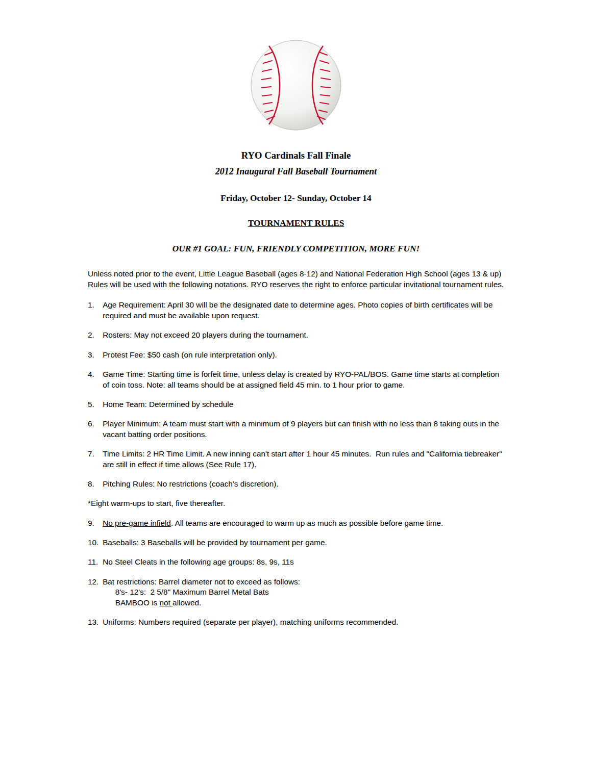RYO Cardinals Fall Finale
2012 Inaugural Fall Baseball Tournament
Friday, October 12- Sunday, October 14
TOURNAMENT RULES
OUR #1 GOAL: FUN, FRIENDLY COMPETITION, MORE FUN!
Unless noted prior to the event, Little League Baseball (ages 8-12) and National Federation High School (ages 13 & up) Rules will be used with the following notations. RYO reserves the right to enforce particular invitational tournament rules.
1. Age Requirement: April 30 will be the designated date to determine ages. Photo copies of birth certificates will be required and must be available upon request.
2. Rosters: May not exceed 20 players during the tournament.
3. Protest Fee: $50 cash (on rule interpretation only).
4. Game Time: Starting time is forfeit time, unless delay is created by RYO-PAL/BOS. Game time starts at completion of coin toss. Note: all teams should be at assigned field 45 min. to 1 hour prior to game.
5. Home Team: Determined by schedule
6. Player Minimum: A team must start with a minimum of 9 players but can finish with no less than 8 taking outs in the vacant batting order positions.
7. Time Limits: 2 HR Time Limit. A new inning can't start after 1 hour 45 minutes. Run rules and "California tiebreaker" are still in effect if time allows (See Rule 17).
8. Pitching Rules: No restrictions (coach's discretion).
*Eight warm-ups to start, five thereafter.
9. No pre-game infield. All teams are encouraged to warm up as much as possible before game time.
10. Baseballs: 3 Baseballs will be provided by tournament per game.
11. No Steel Cleats in the following age groups: 8s, 9s, 11s
12. Bat restrictions: Barrel diameter not to exceed as follows: 8's- 12's: 2 5/8" Maximum Barrel Metal Bats BAMBOO is not allowed.
13. Uniforms: Numbers required (separate per player), matching uniforms recommended.